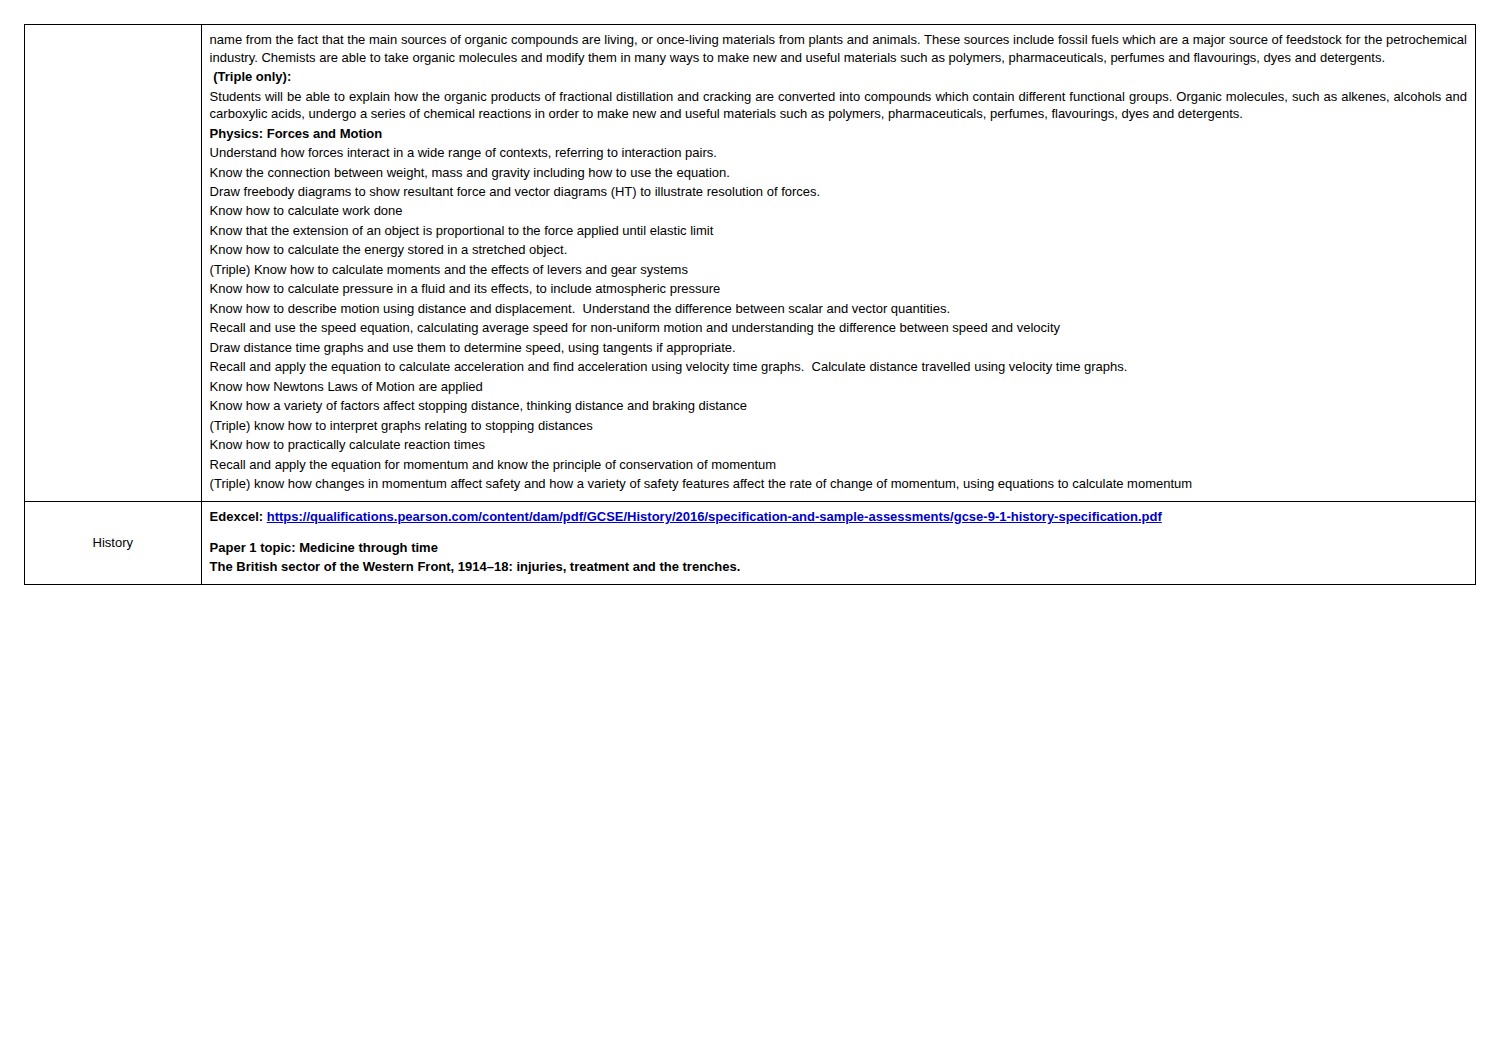| | name from the fact that the main sources of organic compounds are living, or once-living materials from plants and animals. These sources include fossil fuels which are a major source of feedstock for the petrochemical industry. Chemists are able to take organic molecules and modify them in many ways to make new and useful materials such as polymers, pharmaceuticals, perfumes and flavourings, dyes and detergents. (Triple only): Students will be able to explain how the organic products of fractional distillation and cracking are converted into compounds which contain different functional groups. Organic molecules, such as alkenes, alcohols and carboxylic acids, undergo a series of chemical reactions in order to make new and useful materials such as polymers, pharmaceuticals, perfumes, flavourings, dyes and detergents. Physics: Forces and Motion Understand how forces interact in a wide range of contexts, referring to interaction pairs. Know the connection between weight, mass and gravity including how to use the equation. Draw freebody diagrams to show resultant force and vector diagrams (HT) to illustrate resolution of forces. Know how to calculate work done Know that the extension of an object is proportional to the force applied until elastic limit Know how to calculate the energy stored in a stretched object. (Triple) Know how to calculate moments and the effects of levers and gear systems Know how to calculate pressure in a fluid and its effects, to include atmospheric pressure Know how to describe motion using distance and displacement. Understand the difference between scalar and vector quantities. Recall and use the speed equation, calculating average speed for non-uniform motion and understanding the difference between speed and velocity Draw distance time graphs and use them to determine speed, using tangents if appropriate. Recall and apply the equation to calculate acceleration and find acceleration using velocity time graphs. Calculate distance travelled using velocity time graphs. Know how Newtons Laws of Motion are applied Know how a variety of factors affect stopping distance, thinking distance and braking distance (Triple) know how to interpret graphs relating to stopping distances Know how to practically calculate reaction times Recall and apply the equation for momentum and know the principle of conservation of momentum (Triple) know how changes in momentum affect safety and how a variety of safety features affect the rate of change of momentum, using equations to calculate momentum |
| History | Edexcel: https://qualifications.pearson.com/content/dam/pdf/GCSE/History/2016/specification-and-sample-assessments/gcse-9-1-history-specification.pdf Paper 1 topic: Medicine through time The British sector of the Western Front, 1914–18: injuries, treatment and the trenches. |